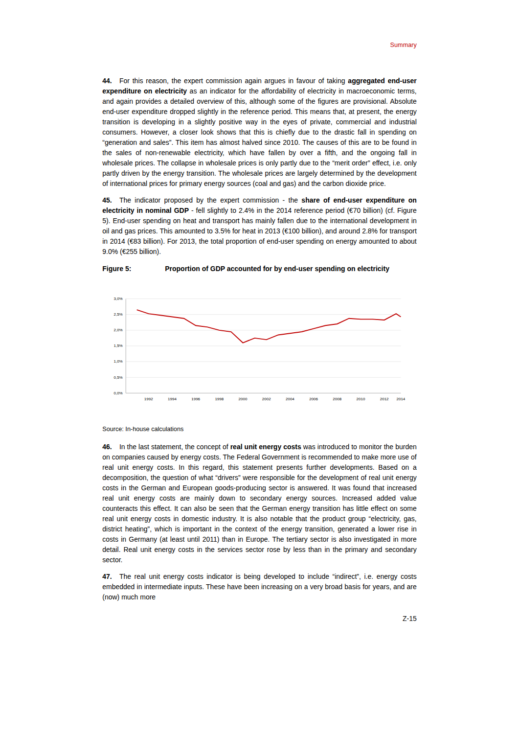Summary
44. For this reason, the expert commission again argues in favour of taking aggregated end-user expenditure on electricity as an indicator for the affordability of electricity in macroeconomic terms, and again provides a detailed overview of this, although some of the figures are provisional. Absolute end-user expenditure dropped slightly in the reference period. This means that, at present, the energy transition is developing in a slightly positive way in the eyes of private, commercial and industrial consumers. However, a closer look shows that this is chiefly due to the drastic fall in spending on “generation and sales”. This item has almost halved since 2010. The causes of this are to be found in the sales of non-renewable electricity, which have fallen by over a fifth, and the ongoing fall in wholesale prices. The collapse in wholesale prices is only partly due to the “merit order” effect, i.e. only partly driven by the energy transition. The wholesale prices are largely determined by the development of international prices for primary energy sources (coal and gas) and the carbon dioxide price.
45. The indicator proposed by the expert commission - the share of end-user expenditure on electricity in nominal GDP - fell slightly to 2.4% in the 2014 reference period (€70 billion) (cf. Figure 5). End-user spending on heat and transport has mainly fallen due to the international development in oil and gas prices. This amounted to 3.5% for heat in 2013 (€100 billion), and around 2.8% for transport in 2014 (€83 billion). For 2013, the total proportion of end-user spending on energy amounted to about 9.0% (€255 billion).
Figure 5: Proportion of GDP accounted for by end-user spending on electricity
3,0% 2,5% 2,0% 1,5% 1,0% 0,5% 0,0% 1992 1994 1996 1998 2000 2002 2004 2006 2008 2010 2012 2014
Source: In-house calculations
46. In the last statement, the concept of real unit energy costs was introduced to monitor the burden on companies caused by energy costs. The Federal Government is recommended to make more use of real unit energy costs. In this regard, this statement presents further developments. Based on a decomposition, the question of what “drivers” were responsible for the development of real unit energy costs in the German and European goods-producing sector is answered. It was found that increased real unit energy costs are mainly down to secondary energy sources. Increased added value counteracts this effect. It can also be seen that the German energy transition has little effect on some real unit energy costs in domestic industry. It is also notable that the product group “electricity, gas, district heating”, which is important in the context of the energy transition, generated a lower rise in costs in Germany (at least until 2011) than in Europe. The tertiary sector is also investigated in more detail. Real unit energy costs in the services sector rose by less than in the primary and secondary sector.
47. The real unit energy costs indicator is being developed to include “indirect”, i.e. energy costs embedded in intermediate inputs. These have been increasing on a very broad basis for years, and are (now) much more
Z-15